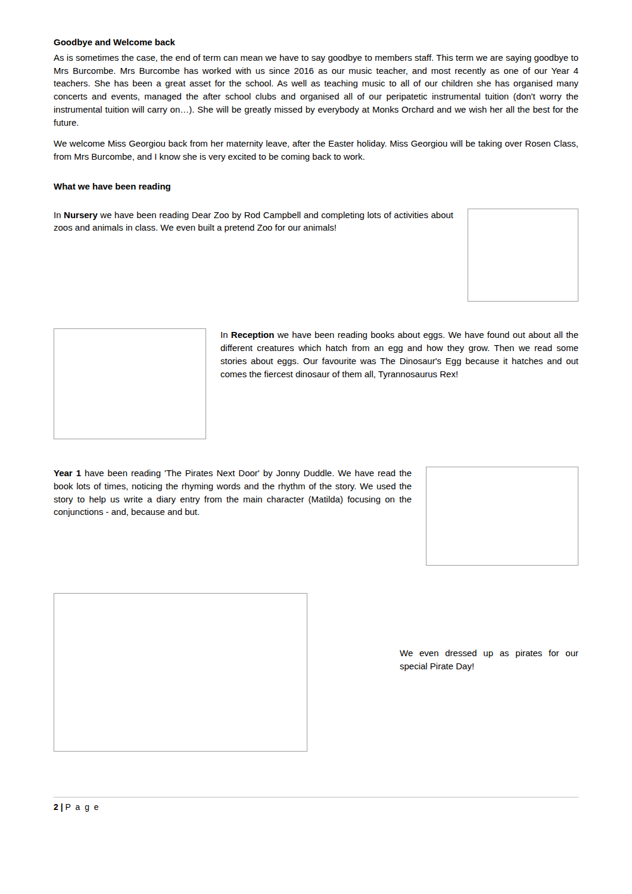Goodbye and Welcome back
As is sometimes the case, the end of term can mean we have to say goodbye to members staff. This term we are saying goodbye to Mrs Burcombe. Mrs Burcombe has worked with us since 2016 as our music teacher, and most recently as one of our Year 4 teachers. She has been a great asset for the school. As well as teaching music to all of our children she has organised many concerts and events, managed the after school clubs and organised all of our peripatetic instrumental tuition (don't worry the instrumental tuition will carry on…). She will be greatly missed by everybody at Monks Orchard and we wish her all the best for the future.
We welcome Miss Georgiou back from her maternity leave, after the Easter holiday. Miss Georgiou will be taking over Rosen Class, from Mrs Burcombe, and I know she is very excited to be coming back to work.
What we have been reading
In Nursery we have been reading Dear Zoo by Rod Campbell and completing lots of activities about zoos and animals in class. We even built a pretend Zoo for our animals!
In Reception we have been reading books about eggs. We have found out about all the different creatures which hatch from an egg and how they grow. Then we read some stories about eggs. Our favourite was The Dinosaur's Egg because it hatches and out comes the fiercest dinosaur of them all, Tyrannosaurus Rex!
Year 1 have been reading 'The Pirates Next Door' by Jonny Duddle. We have read the book lots of times, noticing the rhyming words and the rhythm of the story. We used the story to help us write a diary entry from the main character (Matilda) focusing on the conjunctions - and, because and but.
We even dressed up as pirates for our special Pirate Day!
2 | P a g e